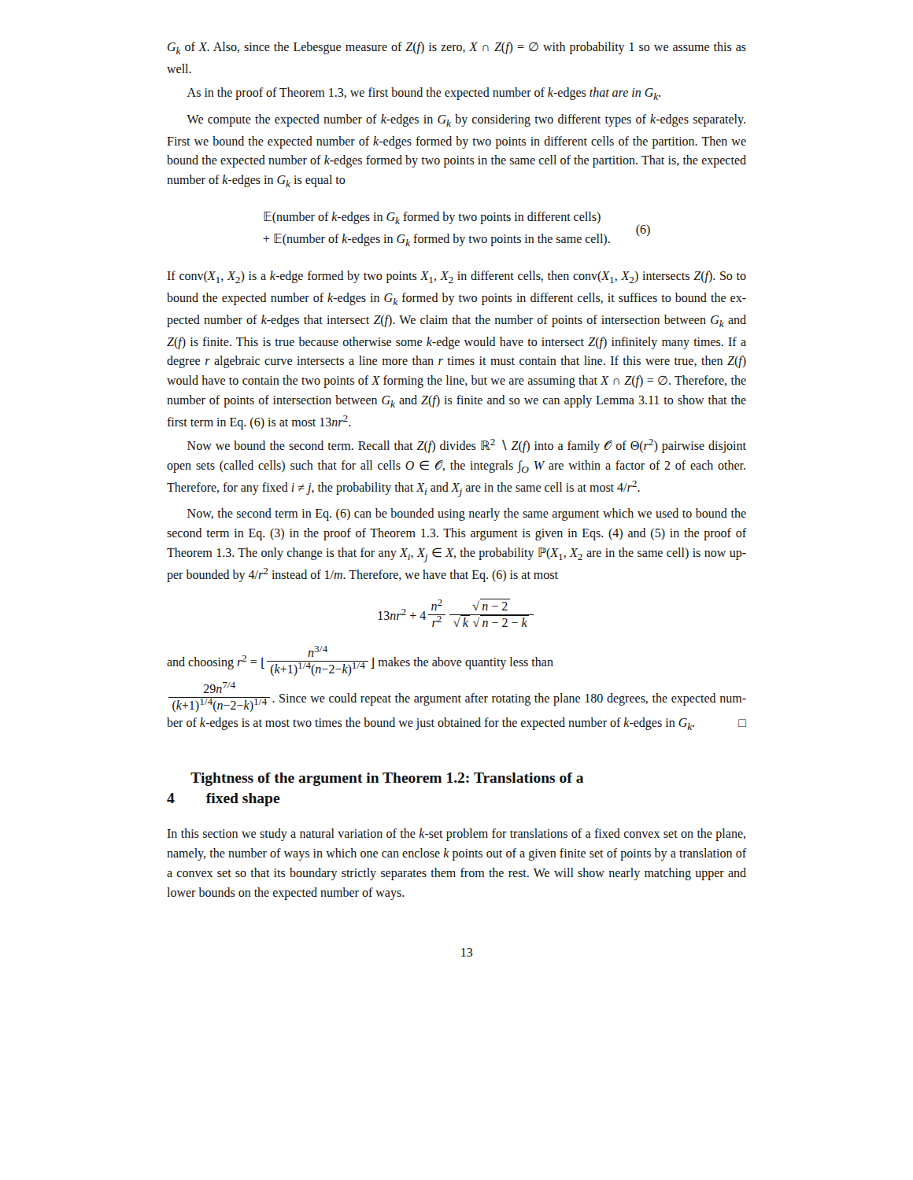Gk of X. Also, since the Lebesgue measure of Z(f) is zero, X ∩ Z(f) = ∅ with probability 1 so we assume this as well.
As in the proof of Theorem 1.3, we first bound the expected number of k-edges that are in Gk.
We compute the expected number of k-edges in Gk by considering two different types of k-edges separately. First we bound the expected number of k-edges formed by two points in different cells of the partition. Then we bound the expected number of k-edges formed by two points in the same cell of the partition. That is, the expected number of k-edges in Gk is equal to
𝔼(number of k-edges in Gk formed by two points in different cells)
+ 𝔼(number of k-edges in Gk formed by two points in the same cell).
(6)
If conv(X1, X2) is a k-edge formed by two points X1, X2 in different cells, then conv(X1, X2) intersects Z(f). So to bound the expected number of k-edges in Gk formed by two points in different cells, it suffices to bound the expected number of k-edges that intersect Z(f). We claim that the number of points of intersection between Gk and Z(f) is finite. This is true because otherwise some k-edge would have to intersect Z(f) infinitely many times. If a degree r algebraic curve intersects a line more than r times it must contain that line. If this were true, then Z(f) would have to contain the two points of X forming the line, but we are assuming that X ∩ Z(f) = ∅. Therefore, the number of points of intersection between Gk and Z(f) is finite and so we can apply Lemma 3.11 to show that the first term in Eq. (6) is at most 13nr2.
Now we bound the second term. Recall that Z(f) divides ℝ2 ∖ Z(f) into a family 𝒪 of Θ(r2) pairwise disjoint open sets (called cells) such that for all cells O ∈ 𝒪, the integrals ∫O W are within a factor of 2 of each other. Therefore, for any fixed i ≠ j, the probability that Xi and Xj are in the same cell is at most 4/r2.
Now, the second term in Eq. (6) can be bounded using nearly the same argument which we used to bound the second term in Eq. (3) in the proof of Theorem 1.3. This argument is given in Eqs. (4) and (5) in the proof of Theorem 1.3. The only change is that for any Xi, Xj ∈ X, the probability ℙ(X1, X2 are in the same cell) is now upper bounded by 4/r2 instead of 1/m. Therefore, we have that Eq. (6) is at most
13nr2 + 4n2 r2 n − 2 kn − 2 − k
and choosing r2 = ⌊n3/4(k+1)1/4(n−2−k)1/4⌋ makes the above quantity less than
29n7/4(k+1)1/4(n−2−k)1/4. Since we could repeat the argument after rotating the plane 180 degrees, the expected number of k-edges is at most two times the bound we just obtained for the expected number of k-edges in Gk. □
4 Tightness of the argument in Theorem 1.2: Translations of a
fixed shape
In this section we study a natural variation of the k-set problem for translations of a fixed convex set on the plane, namely, the number of ways in which one can enclose k points out of a given finite set of points by a translation of a convex set so that its boundary strictly separates them from the rest. We will show nearly matching upper and lower bounds on the expected number of ways.
13